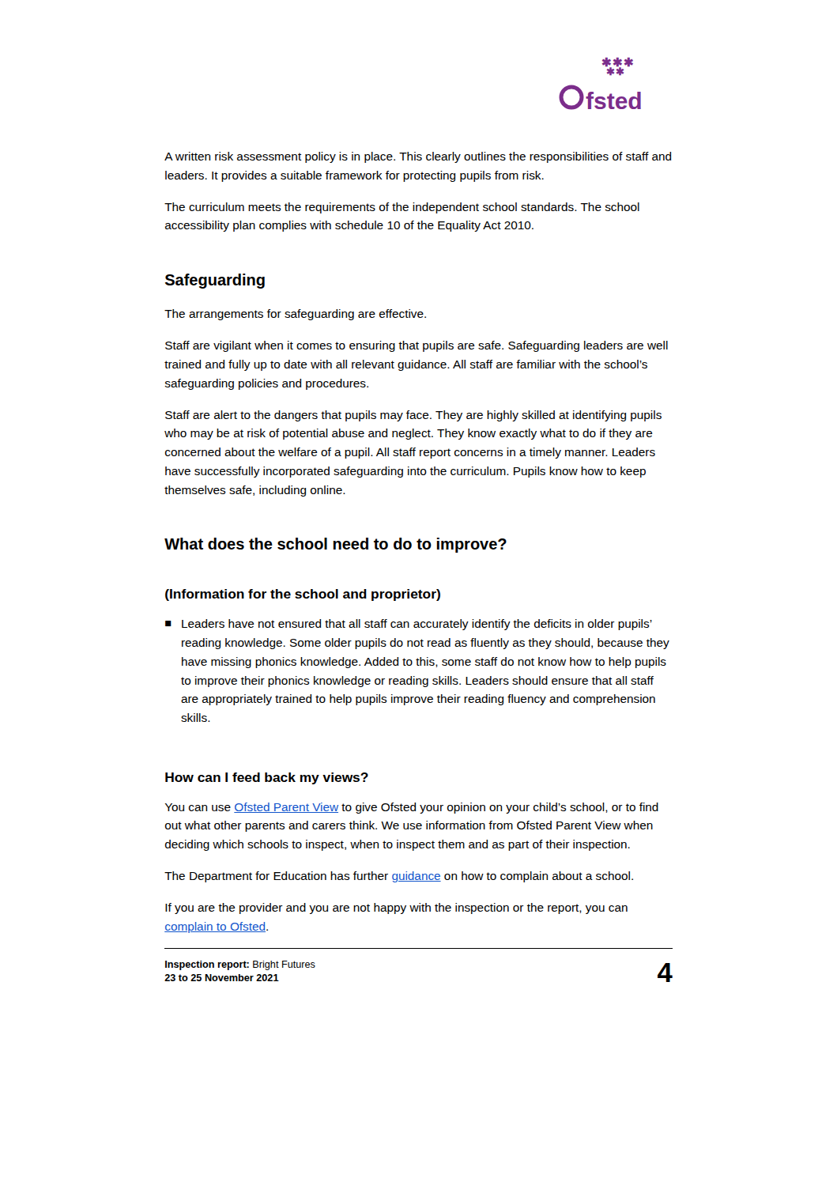✱✱✱ ✱✱ fsted
A written risk assessment policy is in place. This clearly outlines the responsibilities of staff and leaders. It provides a suitable framework for protecting pupils from risk.
The curriculum meets the requirements of the independent school standards. The school accessibility plan complies with schedule 10 of the Equality Act 2010.
Safeguarding
The arrangements for safeguarding are effective.
Staff are vigilant when it comes to ensuring that pupils are safe. Safeguarding leaders are well trained and fully up to date with all relevant guidance. All staff are familiar with the school’s safeguarding policies and procedures.
Staff are alert to the dangers that pupils may face. They are highly skilled at identifying pupils who may be at risk of potential abuse and neglect. They know exactly what to do if they are concerned about the welfare of a pupil. All staff report concerns in a timely manner. Leaders have successfully incorporated safeguarding into the curriculum. Pupils know how to keep themselves safe, including online.
What does the school need to do to improve?
(Information for the school and proprietor)
Leaders have not ensured that all staff can accurately identify the deficits in older pupils’ reading knowledge. Some older pupils do not read as fluently as they should, because they have missing phonics knowledge. Added to this, some staff do not know how to help pupils to improve their phonics knowledge or reading skills. Leaders should ensure that all staff are appropriately trained to help pupils improve their reading fluency and comprehension skills.
How can I feed back my views?
You can use Ofsted Parent View to give Ofsted your opinion on your child’s school, or to find out what other parents and carers think. We use information from Ofsted Parent View when deciding which schools to inspect, when to inspect them and as part of their inspection.
The Department for Education has further guidance on how to complain about a school.
If you are the provider and you are not happy with the inspection or the report, you can complain to Ofsted.
Inspection report: Bright Futures
23 to 25 November 2021
4